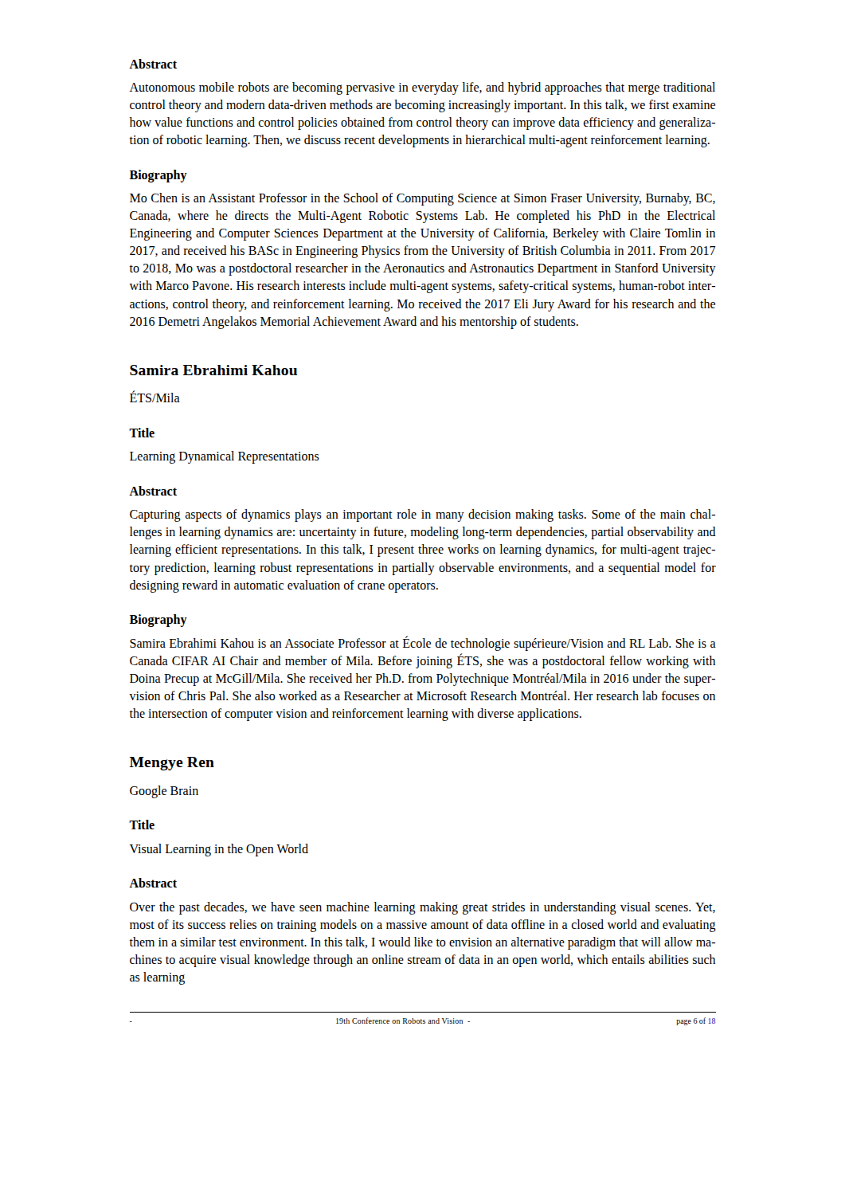Abstract
Autonomous mobile robots are becoming pervasive in everyday life, and hybrid approaches that merge traditional control theory and modern data-driven methods are becoming increasingly important. In this talk, we first examine how value functions and control policies obtained from control theory can improve data efficiency and generalization of robotic learning. Then, we discuss recent developments in hierarchical multi-agent reinforcement learning.
Biography
Mo Chen is an Assistant Professor in the School of Computing Science at Simon Fraser University, Burnaby, BC, Canada, where he directs the Multi-Agent Robotic Systems Lab. He completed his PhD in the Electrical Engineering and Computer Sciences Department at the University of California, Berkeley with Claire Tomlin in 2017, and received his BASc in Engineering Physics from the University of British Columbia in 2011. From 2017 to 2018, Mo was a postdoctoral researcher in the Aeronautics and Astronautics Department in Stanford University with Marco Pavone. His research interests include multi-agent systems, safety-critical systems, human-robot interactions, control theory, and reinforcement learning. Mo received the 2017 Eli Jury Award for his research and the 2016 Demetri Angelakos Memorial Achievement Award and his mentorship of students.
Samira Ebrahimi Kahou
ÉTS/Mila
Title
Learning Dynamical Representations
Abstract
Capturing aspects of dynamics plays an important role in many decision making tasks. Some of the main challenges in learning dynamics are: uncertainty in future, modeling long-term dependencies, partial observability and learning efficient representations. In this talk, I present three works on learning dynamics, for multi-agent trajectory prediction, learning robust representations in partially observable environments, and a sequential model for designing reward in automatic evaluation of crane operators.
Biography
Samira Ebrahimi Kahou is an Associate Professor at École de technologie supérieure/Vision and RL Lab. She is a Canada CIFAR AI Chair and member of Mila. Before joining ÉTS, she was a postdoctoral fellow working with Doina Precup at McGill/Mila. She received her Ph.D. from Polytechnique Montréal/Mila in 2016 under the supervision of Chris Pal. She also worked as a Researcher at Microsoft Research Montréal. Her research lab focuses on the intersection of computer vision and reinforcement learning with diverse applications.
Mengye Ren
Google Brain
Title
Visual Learning in the Open World
Abstract
Over the past decades, we have seen machine learning making great strides in understanding visual scenes. Yet, most of its success relies on training models on a massive amount of data offline in a closed world and evaluating them in a similar test environment. In this talk, I would like to envision an alternative paradigm that will allow machines to acquire visual knowledge through an online stream of data in an open world, which entails abilities such as learning
-
19th Conference on Robots and Vision -
page 6 of 18